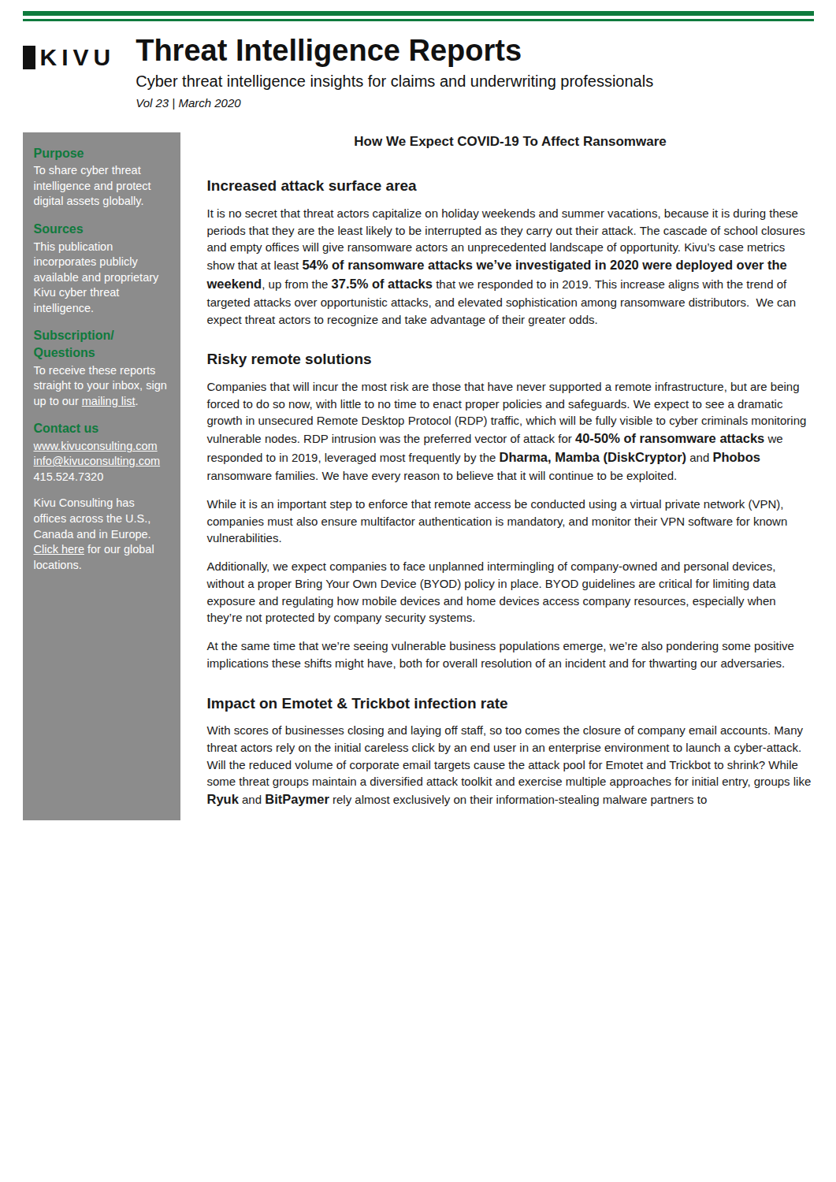KIVU
Threat Intelligence Reports
Cyber threat intelligence insights for claims and underwriting professionals
Vol 23 | March 2020
Purpose
To share cyber threat intelligence and protect digital assets globally.
Sources
This publication incorporates publicly available and proprietary Kivu cyber threat intelligence.
Subscription/ Questions
To receive these reports straight to your inbox, sign up to our mailing list.
Contact us
www.kivuconsulting.com info@kivuconsulting.com 415.524.7320
Kivu Consulting has offices across the U.S., Canada and in Europe. Click here for our global locations.
How We Expect COVID-19 To Affect Ransomware
Increased attack surface area
It is no secret that threat actors capitalize on holiday weekends and summer vacations, because it is during these periods that they are the least likely to be interrupted as they carry out their attack. The cascade of school closures and empty offices will give ransomware actors an unprecedented landscape of opportunity. Kivu’s case metrics show that at least 54% of ransomware attacks we’ve investigated in 2020 were deployed over the weekend, up from the 37.5% of attacks that we responded to in 2019. This increase aligns with the trend of targeted attacks over opportunistic attacks, and elevated sophistication among ransomware distributors. We can expect threat actors to recognize and take advantage of their greater odds.
Risky remote solutions
Companies that will incur the most risk are those that have never supported a remote infrastructure, but are being forced to do so now, with little to no time to enact proper policies and safeguards. We expect to see a dramatic growth in unsecured Remote Desktop Protocol (RDP) traffic, which will be fully visible to cyber criminals monitoring vulnerable nodes. RDP intrusion was the preferred vector of attack for 40-50% of ransomware attacks we responded to in 2019, leveraged most frequently by the Dharma, Mamba (DiskCryptor) and Phobos ransomware families. We have every reason to believe that it will continue to be exploited.
While it is an important step to enforce that remote access be conducted using a virtual private network (VPN), companies must also ensure multifactor authentication is mandatory, and monitor their VPN software for known vulnerabilities.
Additionally, we expect companies to face unplanned intermingling of company-owned and personal devices, without a proper Bring Your Own Device (BYOD) policy in place. BYOD guidelines are critical for limiting data exposure and regulating how mobile devices and home devices access company resources, especially when they’re not protected by company security systems.
At the same time that we’re seeing vulnerable business populations emerge, we’re also pondering some positive implications these shifts might have, both for overall resolution of an incident and for thwarting our adversaries.
Impact on Emotet & Trickbot infection rate
With scores of businesses closing and laying off staff, so too comes the closure of company email accounts. Many threat actors rely on the initial careless click by an end user in an enterprise environment to launch a cyber-attack. Will the reduced volume of corporate email targets cause the attack pool for Emotet and Trickbot to shrink? While some threat groups maintain a diversified attack toolkit and exercise multiple approaches for initial entry, groups like Ryuk and BitPaymer rely almost exclusively on their information-stealing malware partners to